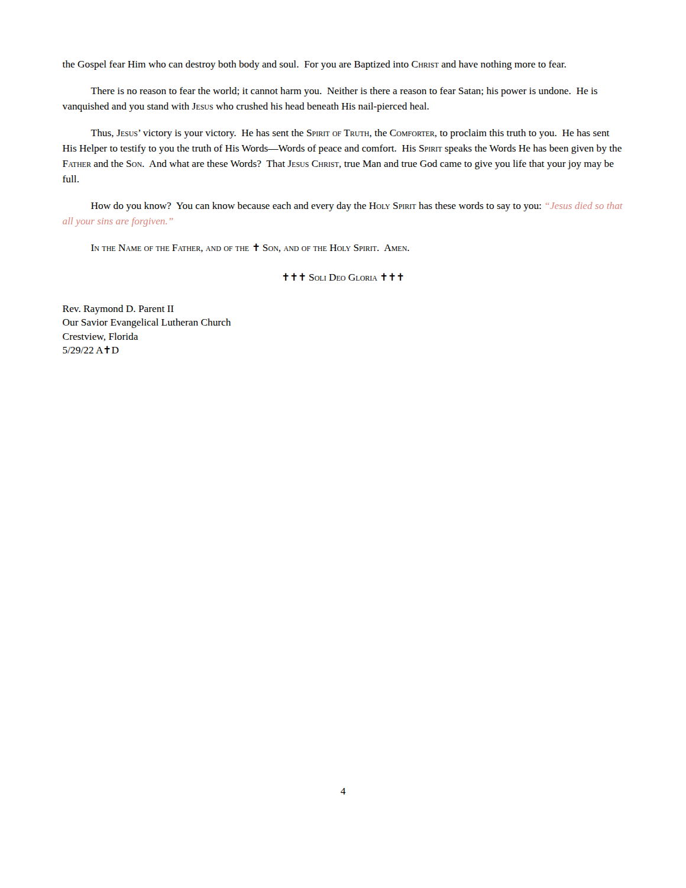the Gospel fear Him who can destroy both body and soul. For you are Baptized into Christ and have nothing more to fear.
There is no reason to fear the world; it cannot harm you. Neither is there a reason to fear Satan; his power is undone. He is vanquished and you stand with Jesus who crushed his head beneath His nail-pierced heal.
Thus, Jesus’ victory is your victory. He has sent the Spirit of Truth, the Comforter, to proclaim this truth to you. He has sent His Helper to testify to you the truth of His Words—Words of peace and comfort. His Spirit speaks the Words He has been given by the Father and the Son. And what are these Words? That Jesus Christ, true Man and true God came to give you life that your joy may be full.
How do you know? You can know because each and every day the Holy Spirit has these words to say to you: “Jesus died so that all your sins are forgiven.”
In the Name of the Father, and of the ✝ Son, and of the Holy Spirit. Amen.
✝✝✝ Soli Deo Gloria ✝✝✝
Rev. Raymond D. Parent II
Our Savior Evangelical Lutheran Church
Crestview, Florida
5/29/22 A✝D
4